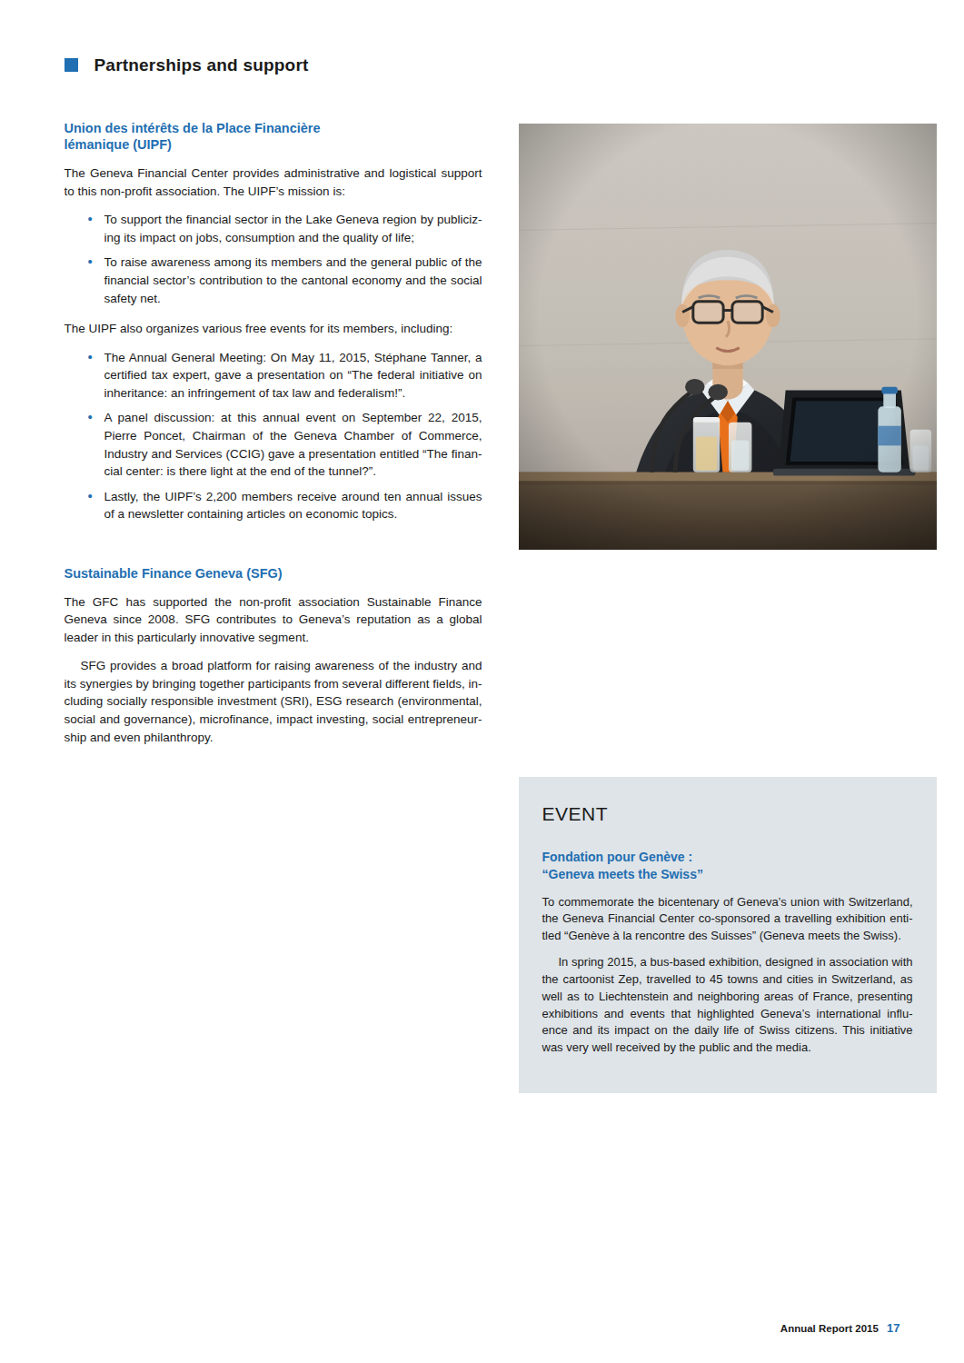Partnerships and support
Union des intérêts de la Place Financière
lémanique (UIPF)
The Geneva Financial Center provides administrative and logistical support to this non-profit association. The UIPF’s mission is:
To support the financial sector in the Lake Geneva region by publicizing its impact on jobs, consumption and the quality of life;
To raise awareness among its members and the general public of the financial sector’s contribution to the cantonal economy and the social safety net.
The UIPF also organizes various free events for its members, including:
The Annual General Meeting: On May 11, 2015, Stéphane Tanner, a certified tax expert, gave a presentation on “The federal initiative on inheritance: an infringement of tax law and federalism!”.
A panel discussion: at this annual event on September 22, 2015, Pierre Poncet, Chairman of the Geneva Chamber of Commerce, Industry and Services (CCIG) gave a presentation entitled “The financial center: is there light at the end of the tunnel?”.
Lastly, the UIPF’s 2,200 members receive around ten annual issues of a newsletter containing articles on economic topics.
Sustainable Finance Geneva (SFG)
The GFC has supported the non-profit association Sustainable Finance Geneva since 2008. SFG contributes to Geneva’s reputation as a global leader in this particularly innovative segment.
SFG provides a broad platform for raising awareness of the industry and its synergies by bringing together participants from several different fields, including socially responsible investment (SRI), ESG research (environmental, social and governance), microfinance, impact investing, social entrepreneurship and even philanthropy.
EVENT
Fondation pour Genève :
“Geneva meets the Swiss”
To commemorate the bicentenary of Geneva’s union with Switzerland, the Geneva Financial Center co-sponsored a travelling exhibition entitled “Genève à la rencontre des Suisses” (Geneva meets the Swiss).
In spring 2015, a bus-based exhibition, designed in association with the cartoonist Zep, travelled to 45 towns and cities in Switzerland, as well as to Liechtenstein and neighboring areas of France, presenting exhibitions and events that highlighted Geneva’s international influence and its impact on the daily life of Swiss citizens. This initiative was very well received by the public and the media.
Annual Report 2015 17